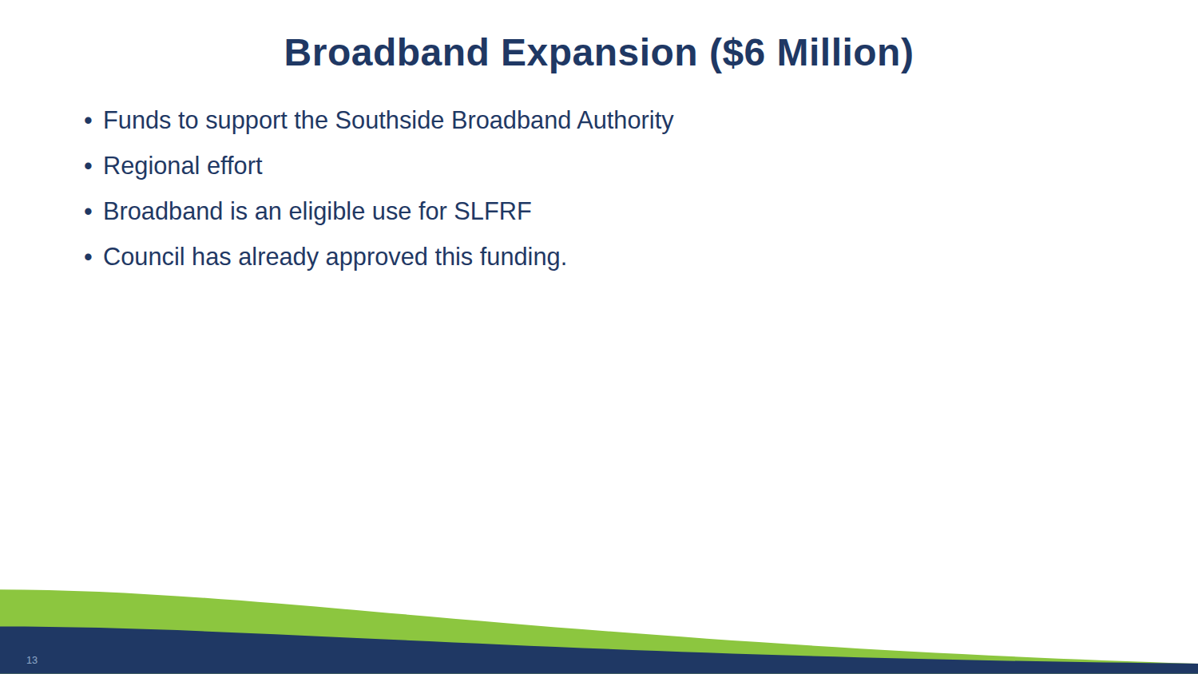Broadband Expansion ($6 Million)
Funds to support the Southside Broadband Authority
Regional effort
Broadband is an eligible use for SLFRF
Council has already approved this funding.
13